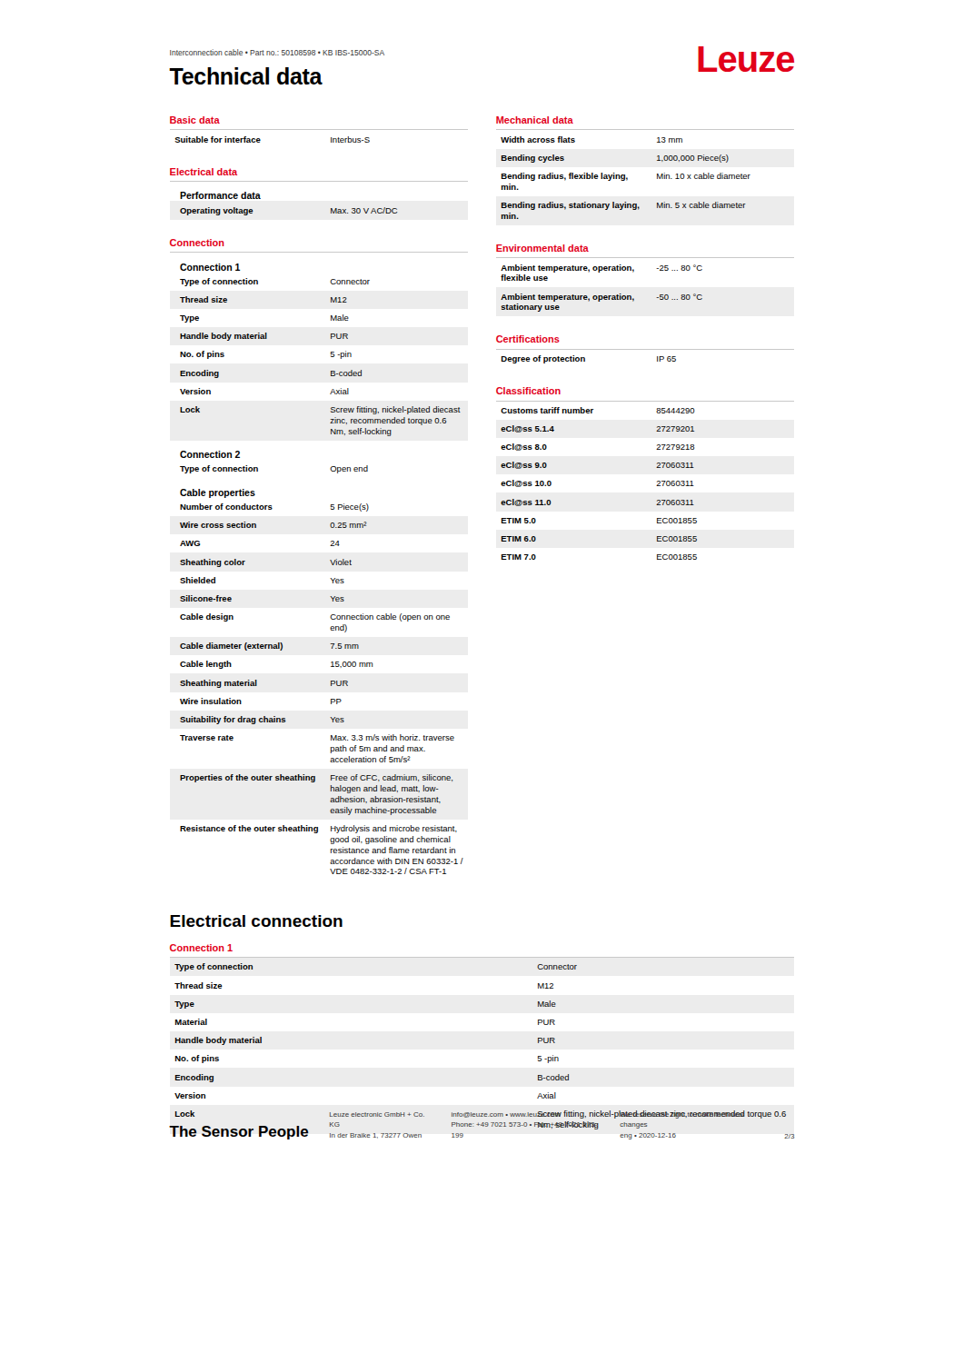Leuze
Interconnection cable • Part no.: 50108598 • KB IBS-15000-SA
Technical data
Basic data
| Suitable for interface | Interbus-S |
Electrical data
Performance data
| Operating voltage | Max. 30 V AC/DC |
Connection
Connection 1
| Type of connection | Connector |
| Thread size | M12 |
| Type | Male |
| Handle body material | PUR |
| No. of pins | 5 -pin |
| Encoding | B-coded |
| Version | Axial |
| Lock | Screw fitting, nickel-plated diecast zinc, recommended torque 0.6 Nm, self-locking |
Connection 2
| Type of connection | Open end |
Cable properties
| Number of conductors | 5 Piece(s) |
| Wire cross section | 0.25 mm² |
| AWG | 24 |
| Sheathing color | Violet |
| Shielded | Yes |
| Silicone-free | Yes |
| Cable design | Connection cable (open on one end) |
| Cable diameter (external) | 7.5 mm |
| Cable length | 15,000 mm |
| Sheathing material | PUR |
| Wire insulation | PP |
| Suitability for drag chains | Yes |
| Traverse rate | Max. 3.3 m/s with horiz. traverse path of 5m and and max. acceleration of 5m/s² |
| Properties of the outer sheathing | Free of CFC, cadmium, silicone, halogen and lead, matt, low-adhesion, abrasion-resistant, easily machine-processable |
| Resistance of the outer sheathing | Hydrolysis and microbe resistant, good oil, gasoline and chemical resistance and flame retardant in accordance with DIN EN 60332-1 / VDE 0482-332-1-2 / CSA FT-1 |
Mechanical data
| Width across flats | 13 mm |
| Bending cycles | 1,000,000 Piece(s) |
| Bending radius, flexible laying, min. | Min. 10 x cable diameter |
| Bending radius, stationary laying, min. | Min. 5 x cable diameter |
Environmental data
| Ambient temperature, operation, flexible use | -25 ... 80 °C |
| Ambient temperature, operation, stationary use | -50 ... 80 °C |
Certifications
| Degree of protection | IP 65 |
Classification
| Customs tariff number | 85444290 |
| eCl@ss 5.1.4 | 27279201 |
| eCl@ss 8.0 | 27279218 |
| eCl@ss 9.0 | 27060311 |
| eCl@ss 10.0 | 27060311 |
| eCl@ss 11.0 | 27060311 |
| ETIM 5.0 | EC001855 |
| ETIM 6.0 | EC001855 |
| ETIM 7.0 | EC001855 |
Electrical connection
Connection 1
| Type of connection | Connector |
| Thread size | M12 |
| Type | Male |
| Material | PUR |
| Handle body material | PUR |
| No. of pins | 5 -pin |
| Encoding | B-coded |
| Version | Axial |
| Lock | Screw fitting, nickel-plated diecast zinc, recommended torque 0.6 Nm, self-locking |
The Sensor People
Leuze electronic GmbH + Co. KG
In der Braike 1, 73277 Owen
info@leuze.com • www.leuze.com
Phone: +49 7021 573-0 • Fax: +49 7021 573-199
We reserve the right to make technical changes
eng • 2020-12-16
2/3